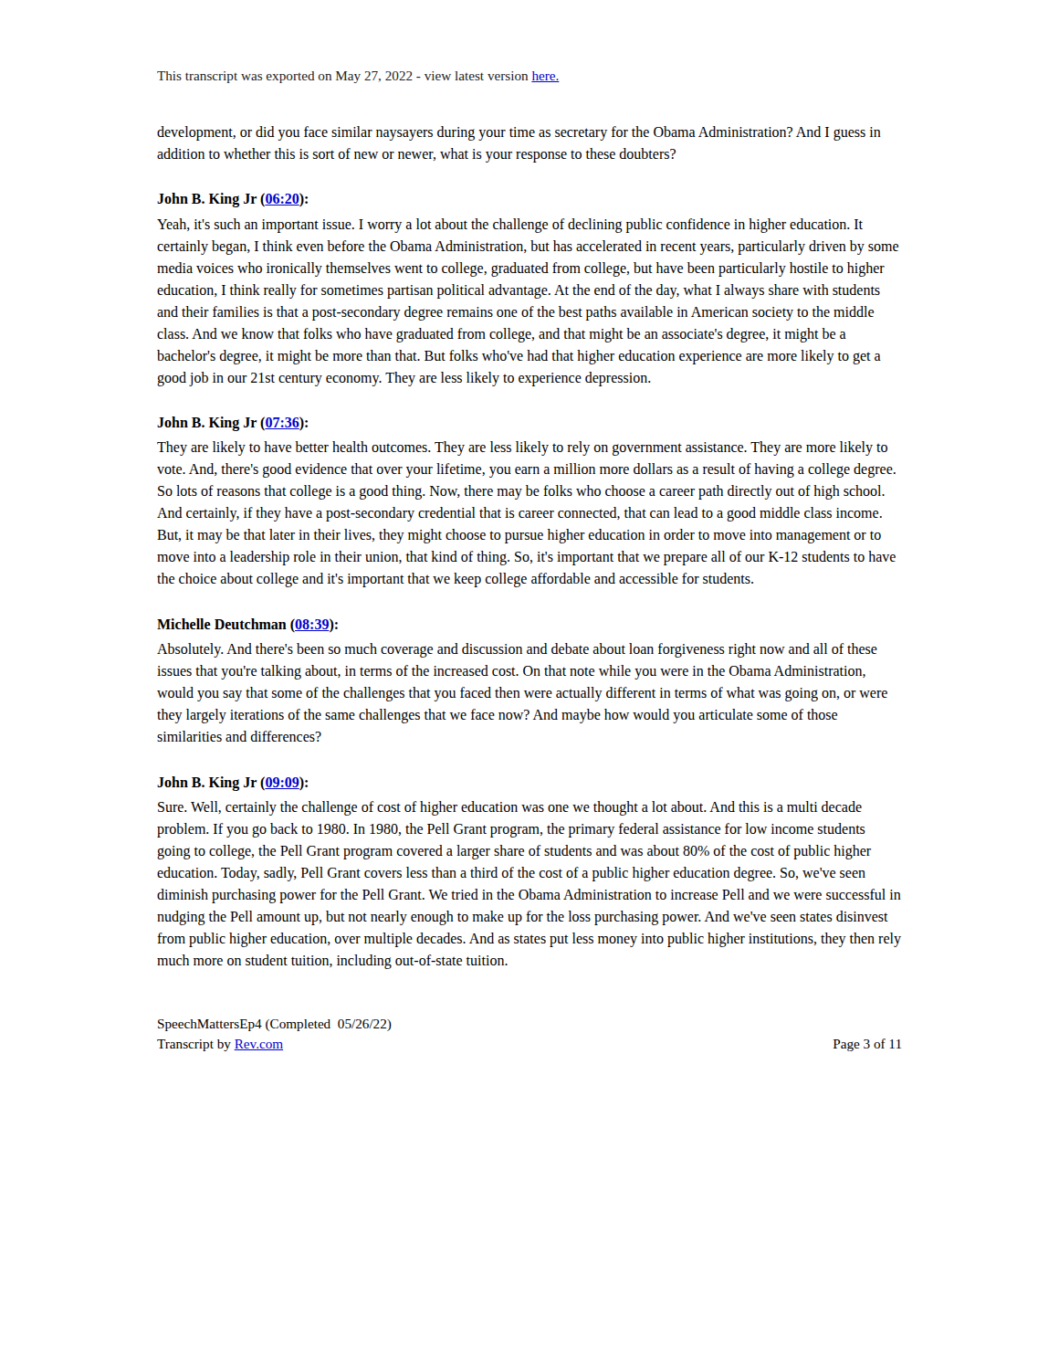This transcript was exported on May 27, 2022 - view latest version here.
development, or did you face similar naysayers during your time as secretary for the Obama Administration? And I guess in addition to whether this is sort of new or newer, what is your response to these doubters?
John B. King Jr (06:20):
Yeah, it's such an important issue. I worry a lot about the challenge of declining public confidence in higher education. It certainly began, I think even before the Obama Administration, but has accelerated in recent years, particularly driven by some media voices who ironically themselves went to college, graduated from college, but have been particularly hostile to higher education, I think really for sometimes partisan political advantage. At the end of the day, what I always share with students and their families is that a post-secondary degree remains one of the best paths available in American society to the middle class. And we know that folks who have graduated from college, and that might be an associate's degree, it might be a bachelor's degree, it might be more than that. But folks who've had that higher education experience are more likely to get a good job in our 21st century economy. They are less likely to experience depression.
John B. King Jr (07:36):
They are likely to have better health outcomes. They are less likely to rely on government assistance. They are more likely to vote. And, there's good evidence that over your lifetime, you earn a million more dollars as a result of having a college degree. So lots of reasons that college is a good thing. Now, there may be folks who choose a career path directly out of high school. And certainly, if they have a post-secondary credential that is career connected, that can lead to a good middle class income. But, it may be that later in their lives, they might choose to pursue higher education in order to move into management or to move into a leadership role in their union, that kind of thing. So, it's important that we prepare all of our K-12 students to have the choice about college and it's important that we keep college affordable and accessible for students.
Michelle Deutchman (08:39):
Absolutely. And there's been so much coverage and discussion and debate about loan forgiveness right now and all of these issues that you're talking about, in terms of the increased cost. On that note while you were in the Obama Administration, would you say that some of the challenges that you faced then were actually different in terms of what was going on, or were they largely iterations of the same challenges that we face now? And maybe how would you articulate some of those similarities and differences?
John B. King Jr (09:09):
Sure. Well, certainly the challenge of cost of higher education was one we thought a lot about. And this is a multi decade problem. If you go back to 1980. In 1980, the Pell Grant program, the primary federal assistance for low income students going to college, the Pell Grant program covered a larger share of students and was about 80% of the cost of public higher education. Today, sadly, Pell Grant covers less than a third of the cost of a public higher education degree. So, we've seen diminish purchasing power for the Pell Grant. We tried in the Obama Administration to increase Pell and we were successful in nudging the Pell amount up, but not nearly enough to make up for the loss purchasing power. And we've seen states disinvest from public higher education, over multiple decades. And as states put less money into public higher institutions, they then rely much more on student tuition, including out-of-state tuition.
SpeechMattersEp4 (Completed 05/26/22)
Transcript by Rev.com
Page 3 of 11